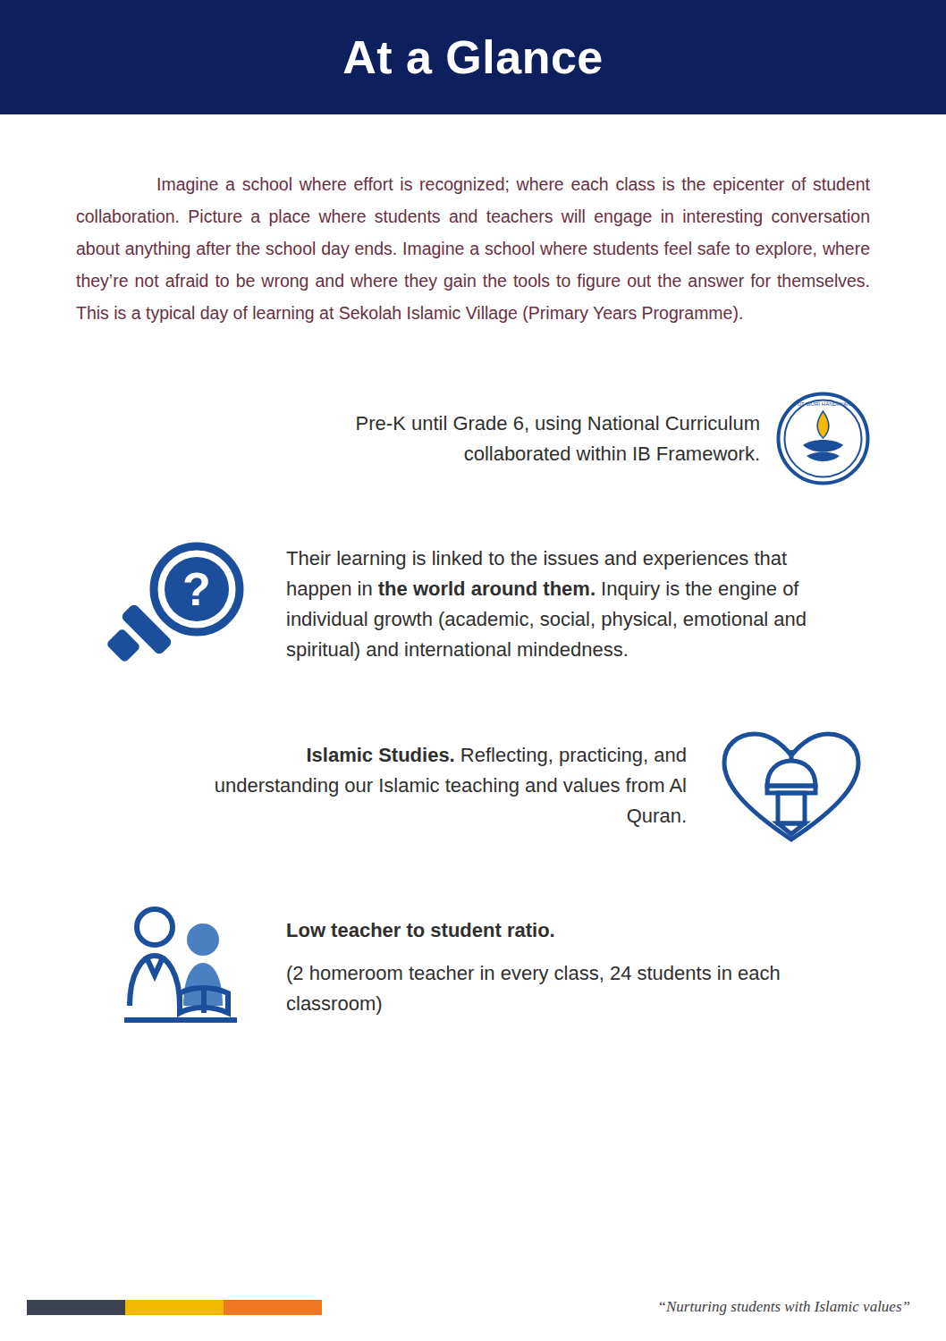At a Glance
Imagine a school where effort is recognized; where each class is the epicenter of student collaboration. Picture a place where students and teachers will engage in interesting conversation about anything after the school day ends. Imagine a school where students feel safe to explore, where they’re not afraid to be wrong and where they gain the tools to figure out the answer for themselves. This is a typical day of learning at Sekolah Islamic Village (Primary Years Programme).
Pre-K until Grade 6, using National Curriculum collaborated within IB Framework.
TUT WURI HANDAYANI
?
Their learning is linked to the issues and experiences that happen in the world around them. Inquiry is the engine of individual growth (academic, social, physical, emotional and spiritual) and international mindedness.
Islamic Studies. Reflecting, practicing, and understanding our Islamic teaching and values from Al Quran.
Low teacher to student ratio. (2 homeroom teacher in every class, 24 students in each classroom)
“Nurturing students with Islamic values”